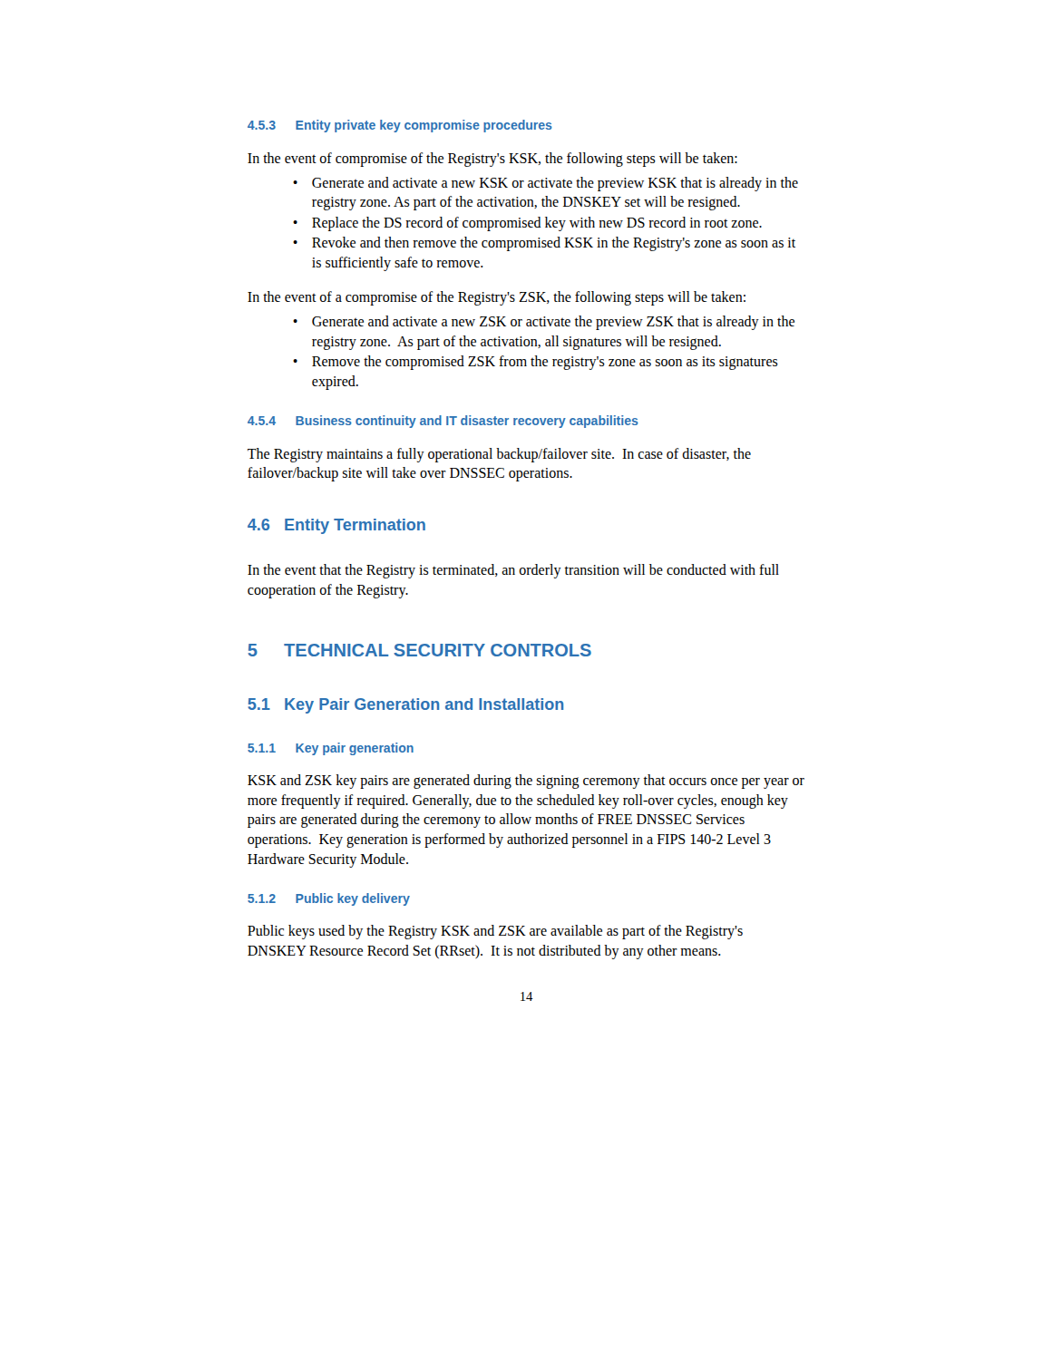4.5.3 Entity private key compromise procedures
In the event of compromise of the Registry's KSK, the following steps will be taken:
Generate and activate a new KSK or activate the preview KSK that is already in the registry zone. As part of the activation, the DNSKEY set will be resigned.
Replace the DS record of compromised key with new DS record in root zone.
Revoke and then remove the compromised KSK in the Registry's zone as soon as it is sufficiently safe to remove.
In the event of a compromise of the Registry's ZSK, the following steps will be taken:
Generate and activate a new ZSK or activate the preview ZSK that is already in the registry zone. As part of the activation, all signatures will be resigned.
Remove the compromised ZSK from the registry's zone as soon as its signatures expired.
4.5.4 Business continuity and IT disaster recovery capabilities
The Registry maintains a fully operational backup/failover site. In case of disaster, the failover/backup site will take over DNSSEC operations.
4.6 Entity Termination
In the event that the Registry is terminated, an orderly transition will be conducted with full cooperation of the Registry.
5 TECHNICAL SECURITY CONTROLS
5.1 Key Pair Generation and Installation
5.1.1 Key pair generation
KSK and ZSK key pairs are generated during the signing ceremony that occurs once per year or more frequently if required. Generally, due to the scheduled key roll-over cycles, enough key pairs are generated during the ceremony to allow months of FREE DNSSEC Services operations. Key generation is performed by authorized personnel in a FIPS 140-2 Level 3 Hardware Security Module.
5.1.2 Public key delivery
Public keys used by the Registry KSK and ZSK are available as part of the Registry's DNSKEY Resource Record Set (RRset). It is not distributed by any other means.
14